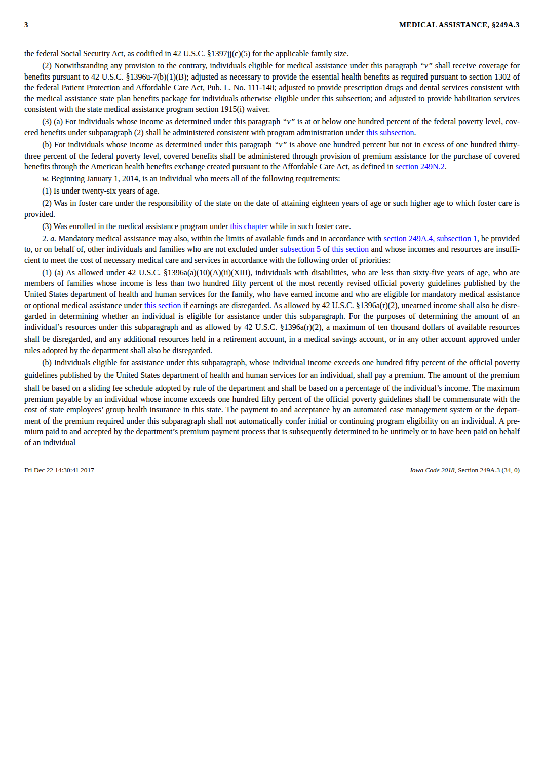3 MEDICAL ASSISTANCE, §249A.3
the federal Social Security Act, as codified in 42 U.S.C. §1397jj(c)(5) for the applicable family size.
(2) Notwithstanding any provision to the contrary, individuals eligible for medical assistance under this paragraph “v” shall receive coverage for benefits pursuant to 42 U.S.C. §1396u-7(b)(1)(B); adjusted as necessary to provide the essential health benefits as required pursuant to section 1302 of the federal Patient Protection and Affordable Care Act, Pub. L. No. 111-148; adjusted to provide prescription drugs and dental services consistent with the medical assistance state plan benefits package for individuals otherwise eligible under this subsection; and adjusted to provide habilitation services consistent with the state medical assistance program section 1915(i) waiver.
(3) (a) For individuals whose income as determined under this paragraph “v” is at or below one hundred percent of the federal poverty level, covered benefits under subparagraph (2) shall be administered consistent with program administration under this subsection.
(b) For individuals whose income as determined under this paragraph “v” is above one hundred percent but not in excess of one hundred thirty-three percent of the federal poverty level, covered benefits shall be administered through provision of premium assistance for the purchase of covered benefits through the American health benefits exchange created pursuant to the Affordable Care Act, as defined in section 249N.2.
w. Beginning January 1, 2014, is an individual who meets all of the following requirements:
(1) Is under twenty-six years of age.
(2) Was in foster care under the responsibility of the state on the date of attaining eighteen years of age or such higher age to which foster care is provided.
(3) Was enrolled in the medical assistance program under this chapter while in such foster care.
2. a. Mandatory medical assistance may also, within the limits of available funds and in accordance with section 249A.4, subsection 1, be provided to, or on behalf of, other individuals and families who are not excluded under subsection 5 of this section and whose incomes and resources are insufficient to meet the cost of necessary medical care and services in accordance with the following order of priorities:
(1) (a) As allowed under 42 U.S.C. §1396a(a)(10)(A)(ii)(XIII), individuals with disabilities, who are less than sixty-five years of age, who are members of families whose income is less than two hundred fifty percent of the most recently revised official poverty guidelines published by the United States department of health and human services for the family, who have earned income and who are eligible for mandatory medical assistance or optional medical assistance under this section if earnings are disregarded. As allowed by 42 U.S.C. §1396a(r)(2), unearned income shall also be disregarded in determining whether an individual is eligible for assistance under this subparagraph. For the purposes of determining the amount of an individual’s resources under this subparagraph and as allowed by 42 U.S.C. §1396a(r)(2), a maximum of ten thousand dollars of available resources shall be disregarded, and any additional resources held in a retirement account, in a medical savings account, or in any other account approved under rules adopted by the department shall also be disregarded.
(b) Individuals eligible for assistance under this subparagraph, whose individual income exceeds one hundred fifty percent of the official poverty guidelines published by the United States department of health and human services for an individual, shall pay a premium. The amount of the premium shall be based on a sliding fee schedule adopted by rule of the department and shall be based on a percentage of the individual’s income. The maximum premium payable by an individual whose income exceeds one hundred fifty percent of the official poverty guidelines shall be commensurate with the cost of state employees’ group health insurance in this state. The payment to and acceptance by an automated case management system or the department of the premium required under this subparagraph shall not automatically confer initial or continuing program eligibility on an individual. A premium paid to and accepted by the department’s premium payment process that is subsequently determined to be untimely or to have been paid on behalf of an individual
Fri Dec 22 14:30:41 2017 Iowa Code 2018, Section 249A.3 (34, 0)